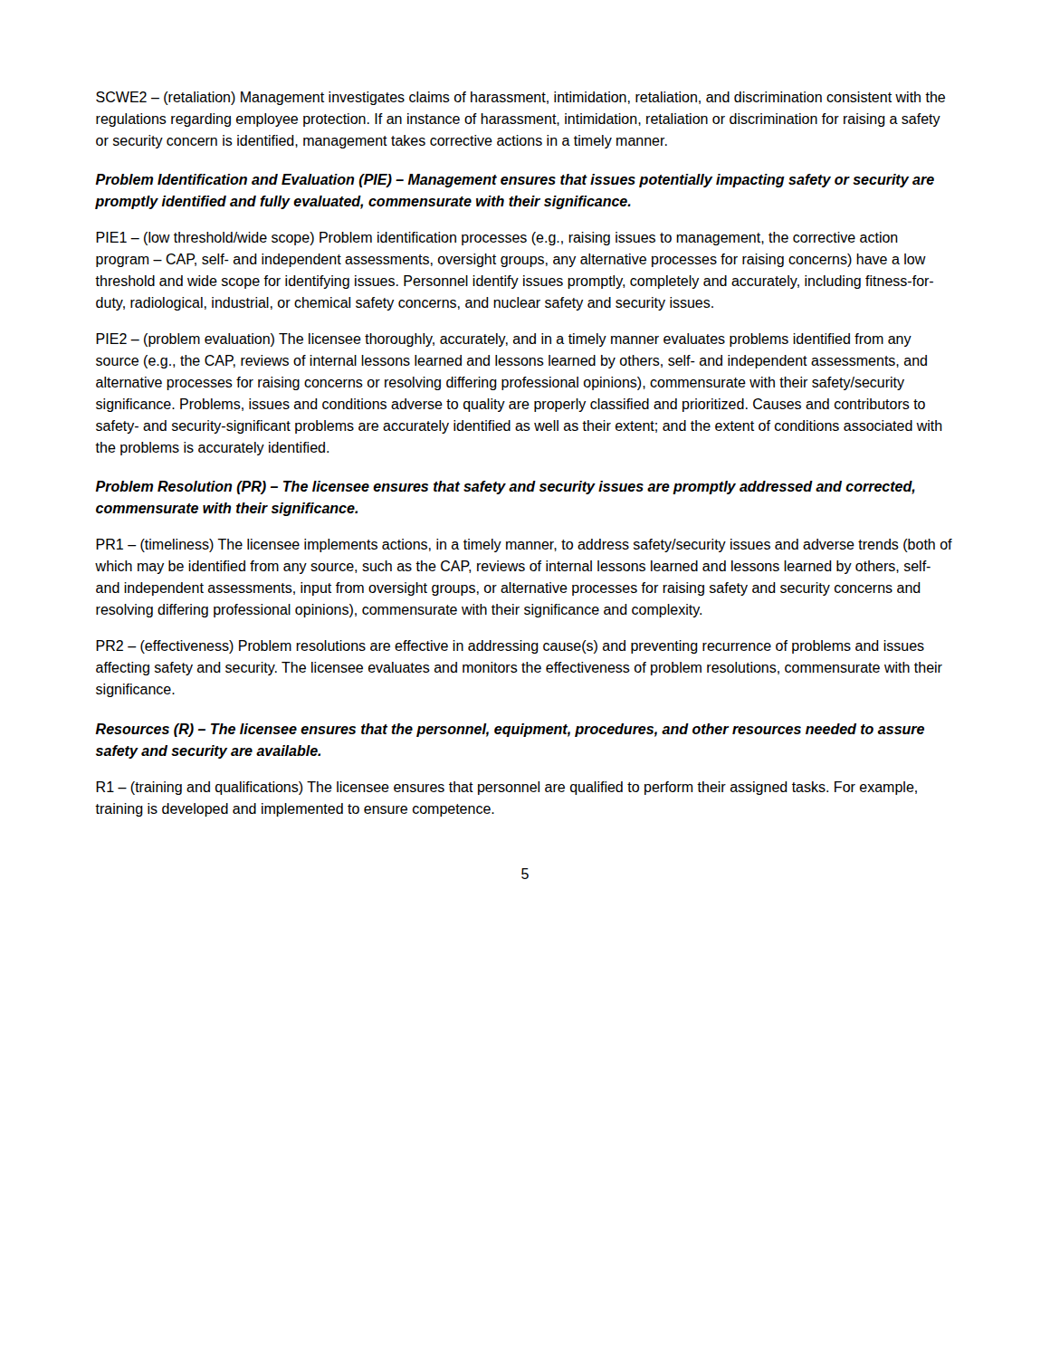SCWE2 – (retaliation) Management investigates claims of harassment, intimidation, retaliation, and discrimination consistent with the regulations regarding employee protection. If an instance of harassment, intimidation, retaliation or discrimination for raising a safety or security concern is identified, management takes corrective actions in a timely manner.
Problem Identification and Evaluation (PIE) – Management ensures that issues potentially impacting safety or security are promptly identified and fully evaluated, commensurate with their significance.
PIE1 – (low threshold/wide scope) Problem identification processes (e.g., raising issues to management, the corrective action program – CAP, self- and independent assessments, oversight groups, any alternative processes for raising concerns) have a low threshold and wide scope for identifying issues. Personnel identify issues promptly, completely and accurately, including fitness-for-duty, radiological, industrial, or chemical safety concerns, and nuclear safety and security issues.
PIE2 – (problem evaluation) The licensee thoroughly, accurately, and in a timely manner evaluates problems identified from any source (e.g., the CAP, reviews of internal lessons learned and lessons learned by others, self- and independent assessments, and alternative processes for raising concerns or resolving differing professional opinions), commensurate with their safety/security significance. Problems, issues and conditions adverse to quality are properly classified and prioritized. Causes and contributors to safety- and security-significant problems are accurately identified as well as their extent; and the extent of conditions associated with the problems is accurately identified.
Problem Resolution (PR) – The licensee ensures that safety and security issues are promptly addressed and corrected, commensurate with their significance.
PR1 – (timeliness) The licensee implements actions, in a timely manner, to address safety/security issues and adverse trends (both of which may be identified from any source, such as the CAP, reviews of internal lessons learned and lessons learned by others, self- and independent assessments, input from oversight groups, or alternative processes for raising safety and security concerns and resolving differing professional opinions), commensurate with their significance and complexity.
PR2 – (effectiveness) Problem resolutions are effective in addressing cause(s) and preventing recurrence of problems and issues affecting safety and security. The licensee evaluates and monitors the effectiveness of problem resolutions, commensurate with their significance.
Resources (R) – The licensee ensures that the personnel, equipment, procedures, and other resources needed to assure safety and security are available.
R1 – (training and qualifications) The licensee ensures that personnel are qualified to perform their assigned tasks. For example, training is developed and implemented to ensure competence.
5